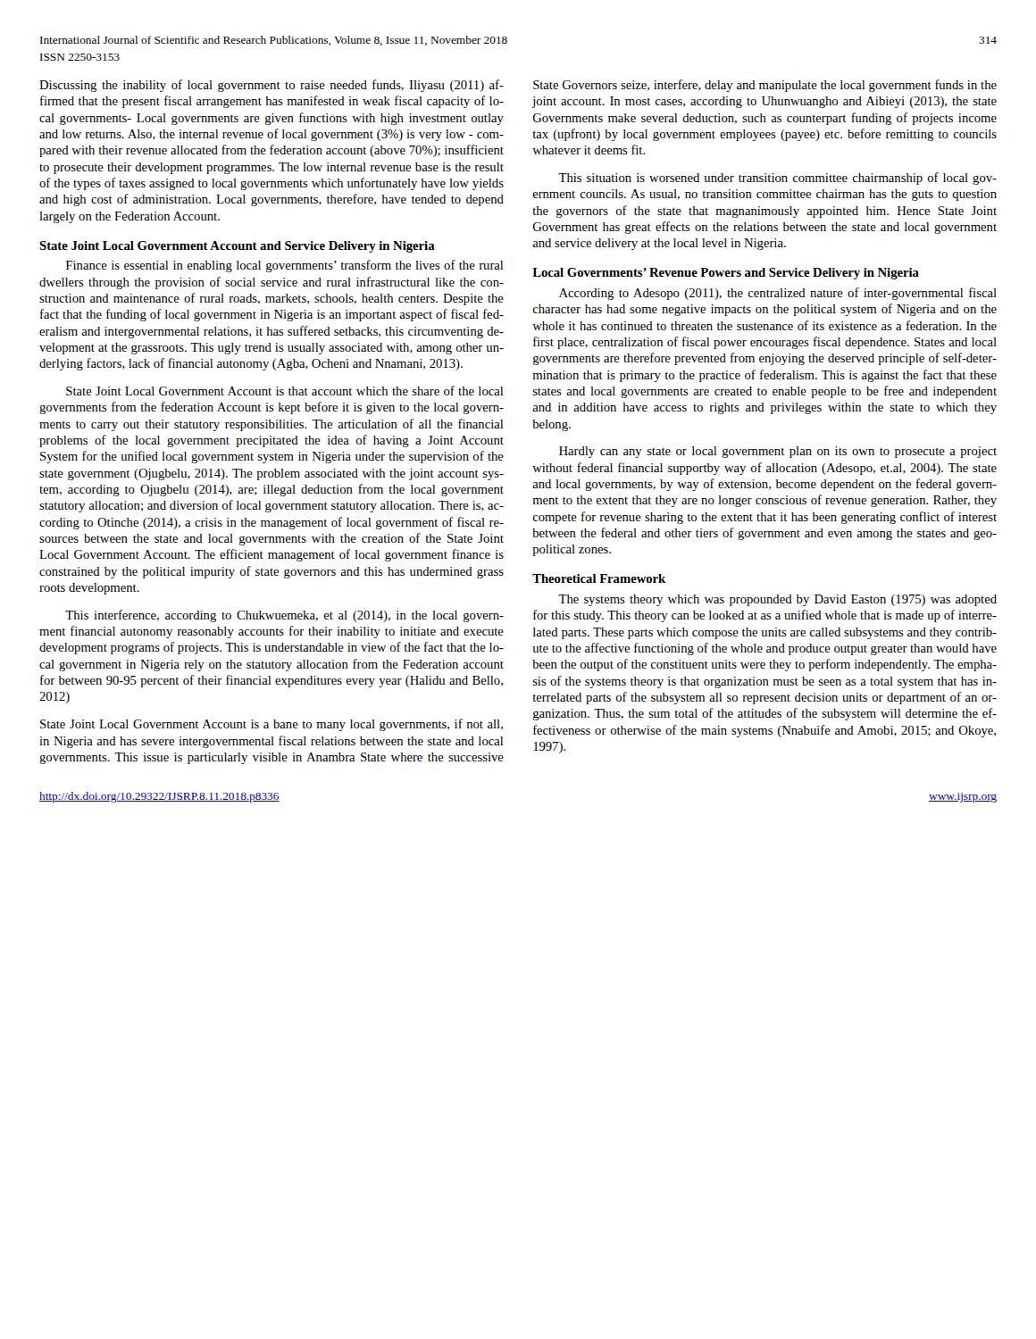314 International Journal of Scientific and Research Publications, Volume 8, Issue 11, November 2018
ISSN 2250-3153
Discussing the inability of local government to raise needed funds, Iliyasu (2011) affirmed that the present fiscal arrangement has manifested in weak fiscal capacity of local governments- Local governments are given functions with high investment outlay and low returns. Also, the internal revenue of local government (3%) is very low - compared with their revenue allocated from the federation account (above 70%); insufficient to prosecute their development programmes. The low internal revenue base is the result of the types of taxes assigned to local governments which unfortunately have low yields and high cost of administration. Local governments, therefore, have tended to depend largely on the Federation Account.
State Joint Local Government Account and Service Delivery in Nigeria
Finance is essential in enabling local governments’ transform the lives of the rural dwellers through the provision of social service and rural infrastructural like the construction and maintenance of rural roads, markets, schools, health centers. Despite the fact that the funding of local government in Nigeria is an important aspect of fiscal federalism and intergovernmental relations, it has suffered setbacks, this circumventing development at the grassroots. This ugly trend is usually associated with, among other underlying factors, lack of financial autonomy (Agba, Ocheni and Nnamani, 2013).
State Joint Local Government Account is that account which the share of the local governments from the federation Account is kept before it is given to the local governments to carry out their statutory responsibilities. The articulation of all the financial problems of the local government precipitated the idea of having a Joint Account System for the unified local government system in Nigeria under the supervision of the state government (Ojugbelu, 2014). The problem associated with the joint account system, according to Ojugbelu (2014), are; illegal deduction from the local government statutory allocation; and diversion of local government statutory allocation. There is, according to Otinche (2014), a crisis in the management of local government of fiscal resources between the state and local governments with the creation of the State Joint Local Government Account. The efficient management of local government finance is constrained by the political impurity of state governors and this has undermined grass roots development.
This interference, according to Chukwuemeka, et al (2014), in the local government financial autonomy reasonably accounts for their inability to initiate and execute development programs of projects. This is understandable in view of the fact that the local government in Nigeria rely on the statutory allocation from the Federation account for between 90-95 percent of their financial expenditures every year (Halidu and Bello, 2012)
State Joint Local Government Account is a bane to many local governments, if not all, in Nigeria and has severe intergovernmental fiscal relations between the state and local governments. This issue is particularly visible in Anambra State where the successive State Governors seize, interfere, delay and manipulate the local government funds in the joint account. In most cases, according to Uhunwuangho and Aibieyi (2013), the state Governments make several deduction, such as counterpart funding of projects income tax (upfront) by local government employees (payee) etc. before remitting to councils whatever it deems fit.
This situation is worsened under transition committee chairmanship of local government councils. As usual, no transition committee chairman has the guts to question the governors of the state that magnanimously appointed him. Hence State Joint Government has great effects on the relations between the state and local government and service delivery at the local level in Nigeria.
Local Governments’ Revenue Powers and Service Delivery in Nigeria
According to Adesopo (2011), the centralized nature of inter-governmental fiscal character has had some negative impacts on the political system of Nigeria and on the whole it has continued to threaten the sustenance of its existence as a federation. In the first place, centralization of fiscal power encourages fiscal dependence. States and local governments are therefore prevented from enjoying the deserved principle of self-determination that is primary to the practice of federalism. This is against the fact that these states and local governments are created to enable people to be free and independent and in addition have access to rights and privileges within the state to which they belong.
Hardly can any state or local government plan on its own to prosecute a project without federal financial supportby way of allocation (Adesopo, et.al, 2004). The state and local governments, by way of extension, become dependent on the federal government to the extent that they are no longer conscious of revenue generation. Rather, they compete for revenue sharing to the extent that it has been generating conflict of interest between the federal and other tiers of government and even among the states and geo-political zones.
Theoretical Framework
The systems theory which was propounded by David Easton (1975) was adopted for this study. This theory can be looked at as a unified whole that is made up of interrelated parts. These parts which compose the units are called subsystems and they contribute to the affective functioning of the whole and produce output greater than would have been the output of the constituent units were they to perform independently. The emphasis of the systems theory is that organization must be seen as a total system that has interrelated parts of the subsystem all so represent decision units or department of an organization. Thus, the sum total of the attitudes of the subsystem will determine the effectiveness or otherwise of the main systems (Nnabuife and Amobi, 2015; and Okoye, 1997).
http://dx.doi.org/10.29322/IJSRP.8.11.2018.p8336 www.ijsrp.org